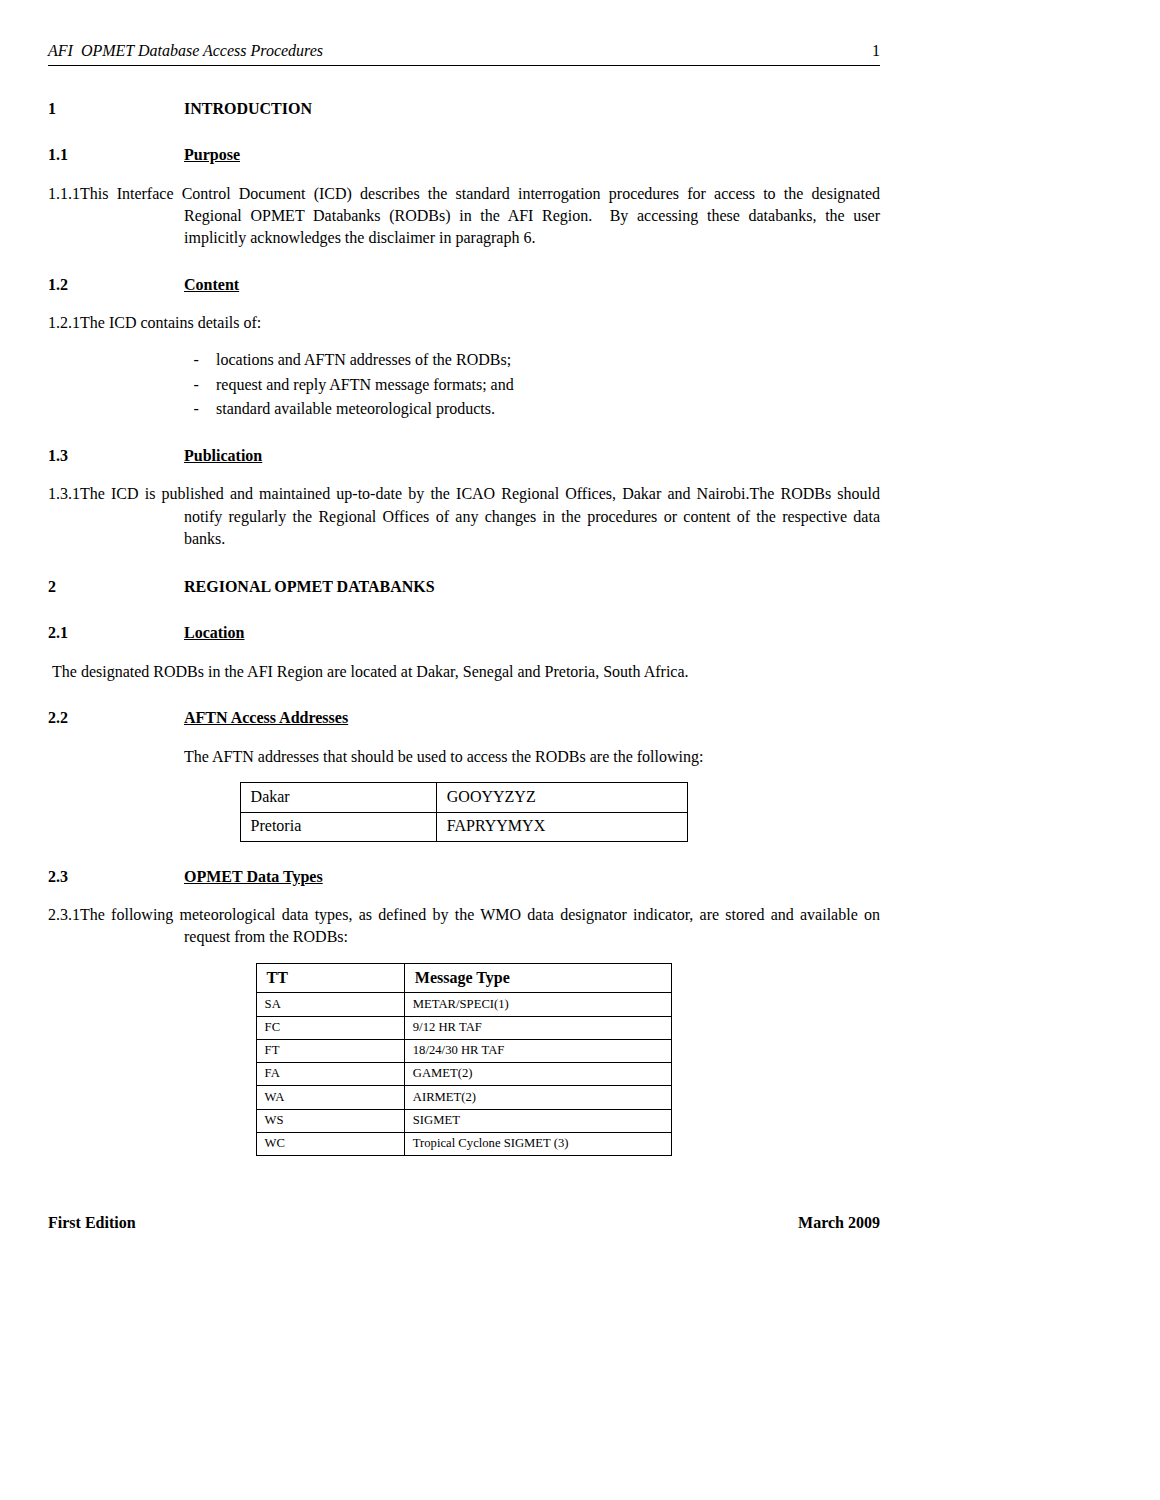AFI OPMET Database Access Procedures 1
1 INTRODUCTION
1.1 Purpose
1.1.1 This Interface Control Document (ICD) describes the standard interrogation procedures for access to the designated Regional OPMET Databanks (RODBs) in the AFI Region. By accessing these databanks, the user implicitly acknowledges the disclaimer in paragraph 6.
1.2 Content
1.2.1 The ICD contains details of:
locations and AFTN addresses of the RODBs;
request and reply AFTN message formats; and
standard available meteorological products.
1.3 Publication
1.3.1 The ICD is published and maintained up-to-date by the ICAO Regional Offices, Dakar and Nairobi.The RODBs should notify regularly the Regional Offices of any changes in the procedures or content of the respective data banks.
2 REGIONAL OPMET DATABANKS
2.1 Location
The designated RODBs in the AFI Region are located at Dakar, Senegal and Pretoria, South Africa.
2.2 AFTN Access Addresses
The AFTN addresses that should be used to access the RODBs are the following:
| Dakar | GOOYYZYZ |
| Pretoria | FAPRYYMYX |
2.3 OPMET Data Types
2.3.1 The following meteorological data types, as defined by the WMO data designator indicator, are stored and available on request from the RODBs:
| TT | Message Type |
| --- | --- |
| SA | METAR/SPECI(1) |
| FC | 9/12 HR TAF |
| FT | 18/24/30 HR TAF |
| FA | GAMET(2) |
| WA | AIRMET(2) |
| WS | SIGMET |
| WC | Tropical Cyclone SIGMET (3) |
First Edition March 2009